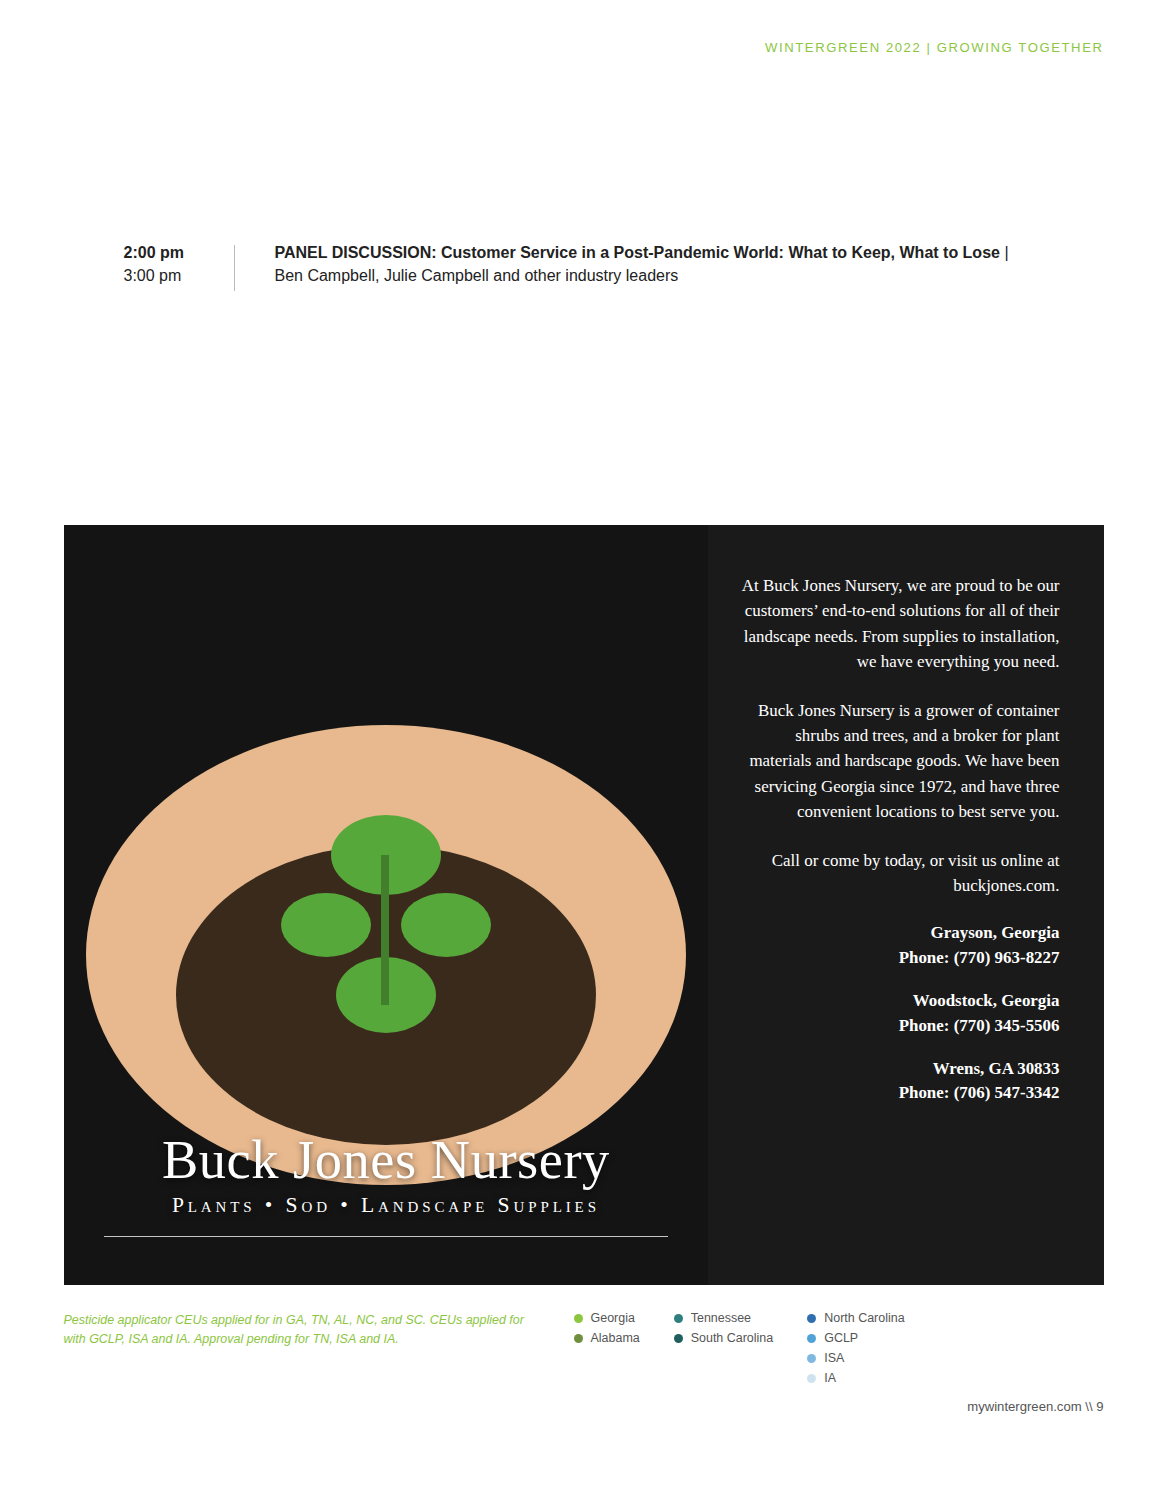WINTERGREEN 2022 | GROWING TOGETHER
2:00 pm 3:00 pm
PANEL DISCUSSION: Customer Service in a Post-Pandemic World: What to Keep, What to Lose | Ben Campbell, Julie Campbell and other industry leaders
Buck Jones Nursery
Plants • Sod • Landscape Supplies
At Buck Jones Nursery, we are proud to be our customers’ end-to-end solutions for all of their landscape needs. From supplies to installation, we have everything you need.
Buck Jones Nursery is a grower of container shrubs and trees, and a broker for plant materials and hardscape goods. We have been servicing Georgia since 1972, and have three convenient locations to best serve you.
Call or come by today, or visit us online at buckjones.com.
Grayson, Georgia
Phone: (770) 963-8227
Woodstock, Georgia
Phone: (770) 345-5506
Wrens, GA 30833
Phone: (706) 547-3342
Pesticide applicator CEUs applied for in GA, TN, AL, NC, and SC. CEUs applied for with GCLP, ISA and IA. Approval pending for TN, ISA and IA.
Georgia Tennessee North Carolina Alabama South Carolina GCLP ISA IA
mywintergreen.com \\ 9